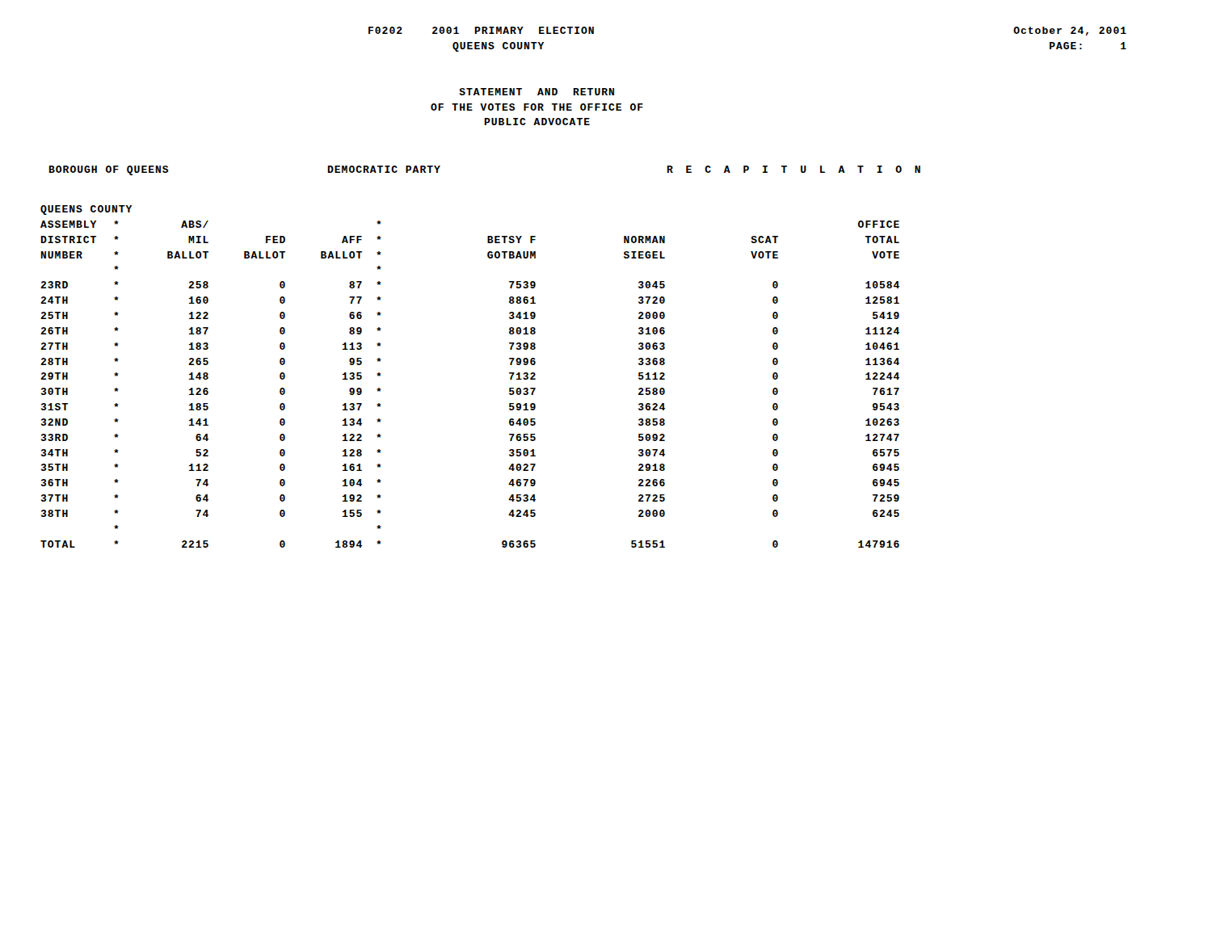F0202 2001 PRIMARY ELECTION
October 24, 2001
QUEENS COUNTY
PAGE: 1
STATEMENT AND RETURN
OF THE VOTES FOR THE OFFICE OF
PUBLIC ADVOCATE
BOROUGH OF QUEENS
DEMOCRATIC PARTY
R E C A P I T U L A T I O N
| QUEENS COUNTY | |
| ASSEMBLY | * | ABS/ | | | * | | | | OFFICE |
| DISTRICT | * | MIL | FED | AFF | * | BETSY F | NORMAN | SCAT | TOTAL |
| NUMBER | * | BALLOT | BALLOT | BALLOT | * | GOTBAUM | SIEGEL | VOTE | VOTE |
| | * | | | | * | | | | |
| 23RD | * | 258 | 0 | 87 | * | 7539 | 3045 | 0 | 10584 |
| 24TH | * | 160 | 0 | 77 | * | 8861 | 3720 | 0 | 12581 |
| 25TH | * | 122 | 0 | 66 | * | 3419 | 2000 | 0 | 5419 |
| 26TH | * | 187 | 0 | 89 | * | 8018 | 3106 | 0 | 11124 |
| 27TH | * | 183 | 0 | 113 | * | 7398 | 3063 | 0 | 10461 |
| 28TH | * | 265 | 0 | 95 | * | 7996 | 3368 | 0 | 11364 |
| 29TH | * | 148 | 0 | 135 | * | 7132 | 5112 | 0 | 12244 |
| 30TH | * | 126 | 0 | 99 | * | 5037 | 2580 | 0 | 7617 |
| 31ST | * | 185 | 0 | 137 | * | 5919 | 3624 | 0 | 9543 |
| 32ND | * | 141 | 0 | 134 | * | 6405 | 3858 | 0 | 10263 |
| 33RD | * | 64 | 0 | 122 | * | 7655 | 5092 | 0 | 12747 |
| 34TH | * | 52 | 0 | 128 | * | 3501 | 3074 | 0 | 6575 |
| 35TH | * | 112 | 0 | 161 | * | 4027 | 2918 | 0 | 6945 |
| 36TH | * | 74 | 0 | 104 | * | 4679 | 2266 | 0 | 6945 |
| 37TH | * | 64 | 0 | 192 | * | 4534 | 2725 | 0 | 7259 |
| 38TH | * | 74 | 0 | 155 | * | 4245 | 2000 | 0 | 6245 |
| | * | | | | * | | | | |
| TOTAL | * | 2215 | 0 | 1894 | * | 96365 | 51551 | 0 | 147916 |